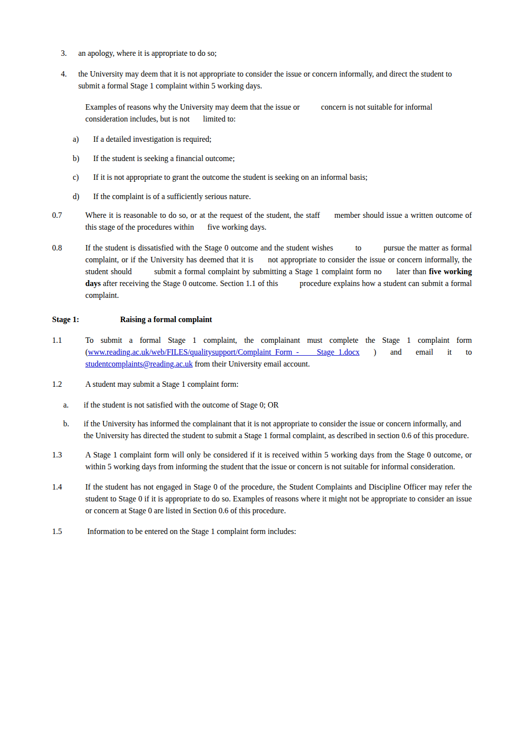3. an apology, where it is appropriate to do so;
4. the University may deem that it is not appropriate to consider the issue or concern informally, and direct the student to submit a formal Stage 1 complaint within 5 working days.
Examples of reasons why the University may deem that the issue or concern is not suitable for informal consideration includes, but is not limited to:
a) If a detailed investigation is required;
b) If the student is seeking a financial outcome;
c) If it is not appropriate to grant the outcome the student is seeking on an informal basis;
d) If the complaint is of a sufficiently serious nature.
0.7 Where it is reasonable to do so, or at the request of the student, the staff member should issue a written outcome of this stage of the procedures within five working days.
0.8 If the student is dissatisfied with the Stage 0 outcome and the student wishes to pursue the matter as formal complaint, or if the University has deemed that it is not appropriate to consider the issue or concern informally, the student should submit a formal complaint by submitting a Stage 1 complaint form no later than five working days after receiving the Stage 0 outcome. Section 1.1 of this procedure explains how a student can submit a formal complaint.
Stage 1: Raising a formal complaint
1.1 To submit a formal Stage 1 complaint, the complainant must complete the Stage 1 complaint form (www.reading.ac.uk/web/FILES/qualitysupport/Complaint_Form_- _Stage_1.docx ) and email it to studentcomplaints@reading.ac.uk from their University email account.
1.2 A student may submit a Stage 1 complaint form:
a. if the student is not satisfied with the outcome of Stage 0; OR
b. if the University has informed the complainant that it is not appropriate to consider the issue or concern informally, and the University has directed the student to submit a Stage 1 formal complaint, as described in section 0.6 of this procedure.
1.3 A Stage 1 complaint form will only be considered if it is received within 5 working days from the Stage 0 outcome, or within 5 working days from informing the student that the issue or concern is not suitable for informal consideration.
1.4 If the student has not engaged in Stage 0 of the procedure, the Student Complaints and Discipline Officer may refer the student to Stage 0 if it is appropriate to do so. Examples of reasons where it might not be appropriate to consider an issue or concern at Stage 0 are listed in Section 0.6 of this procedure.
1.5 Information to be entered on the Stage 1 complaint form includes: